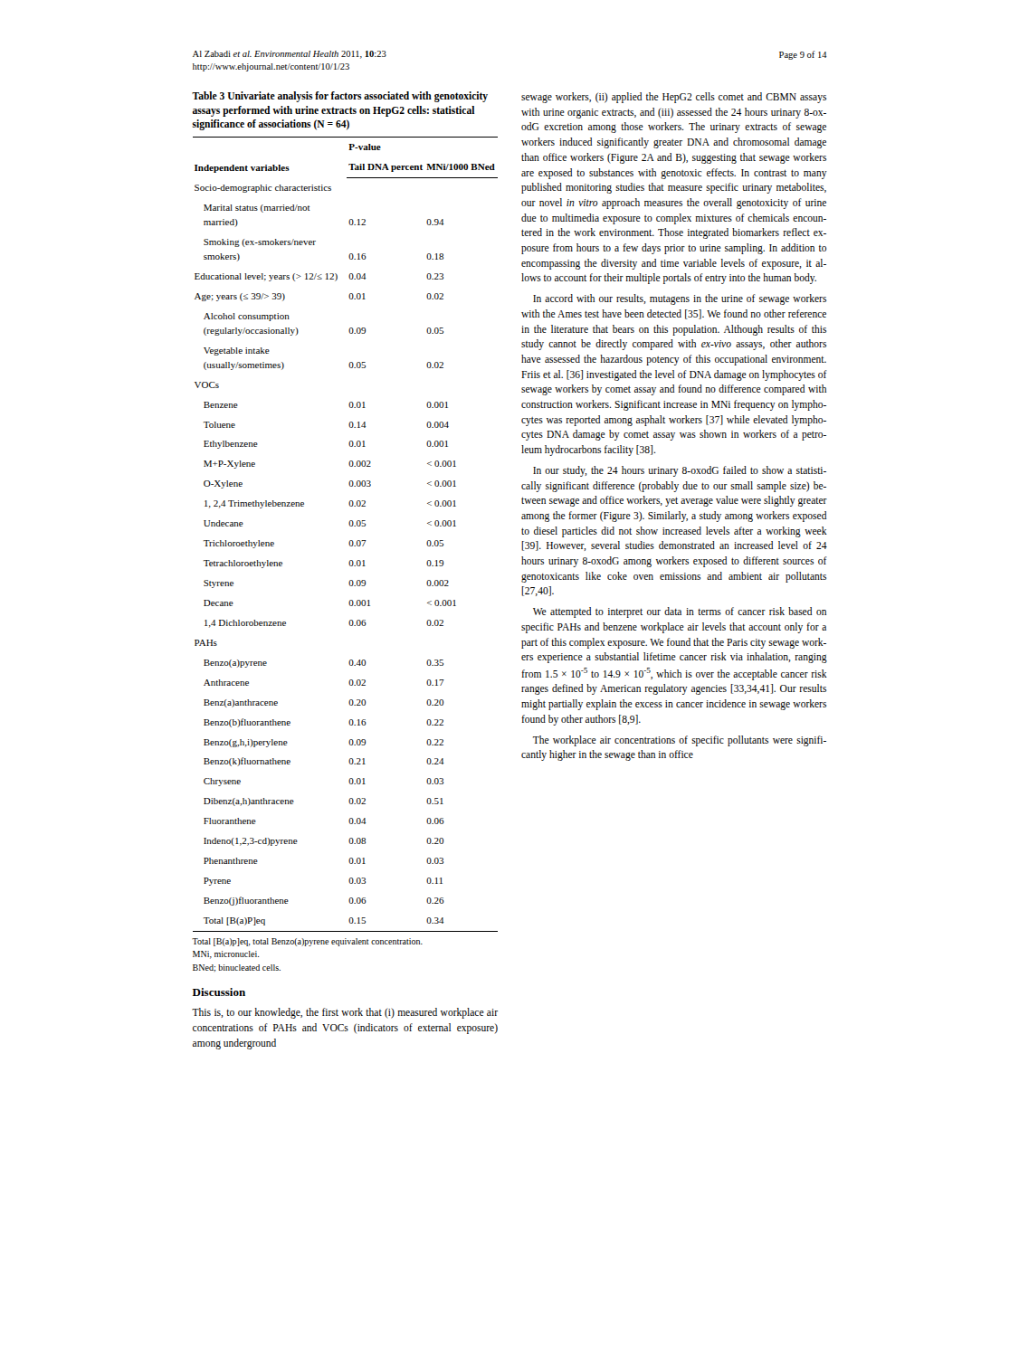Al Zabadi et al. Environmental Health 2011, 10:23
http://www.ehjournal.net/content/10/1/23
Page 9 of 14
Table 3 Univariate analysis for factors associated with genotoxicity assays performed with urine extracts on HepG2 cells: statistical significance of associations (N = 64)
| Independent variables | P-value |
| --- | --- |
| Tail DNA percent | MNi/1000 BNed |
| Socio-demographic characteristics |
| Marital status (married/not married) | 0.12 | 0.94 |
| Smoking (ex-smokers/never smokers) | 0.16 | 0.18 |
| Educational level; years (> 12/≤ 12) | 0.04 | 0.23 |
| Age; years (≤ 39/> 39) | 0.01 | 0.02 |
| Alcohol consumption (regularly/occasionally) | 0.09 | 0.05 |
| Vegetable intake (usually/sometimes) | 0.05 | 0.02 |
| VOCs | | |
| Benzene | 0.01 | 0.001 |
| Toluene | 0.14 | 0.004 |
| Ethylbenzene | 0.01 | 0.001 |
| M+P-Xylene | 0.002 | < 0.001 |
| O-Xylene | 0.003 | < 0.001 |
| 1, 2,4 Trimethylebenzene | 0.02 | < 0.001 |
| Undecane | 0.05 | < 0.001 |
| Trichloroethylene | 0.07 | 0.05 |
| Tetrachloroethylene | 0.01 | 0.19 |
| Styrene | 0.09 | 0.002 |
| Decane | 0.001 | < 0.001 |
| 1,4 Dichlorobenzene | 0.06 | 0.02 |
| PAHs | | |
| Benzo(a)pyrene | 0.40 | 0.35 |
| Anthracene | 0.02 | 0.17 |
| Benz(a)anthracene | 0.20 | 0.20 |
| Benzo(b)fluoranthene | 0.16 | 0.22 |
| Benzo(g,h,i)perylene | 0.09 | 0.22 |
| Benzo(k)fluornathene | 0.21 | 0.24 |
| Chrysene | 0.01 | 0.03 |
| Dibenz(a,h)anthracene | 0.02 | 0.51 |
| Fluoranthene | 0.04 | 0.06 |
| Indeno(1,2,3-cd)pyrene | 0.08 | 0.20 |
| Phenanthrene | 0.01 | 0.03 |
| Pyrene | 0.03 | 0.11 |
| Benzo(j)fluoranthene | 0.06 | 0.26 |
| Total [B(a)P]eq | 0.15 | 0.34 |
Total [B(a)p]eq, total Benzo(a)pyrene equivalent concentration.
MNi, micronuclei.
BNed; binucleated cells.
Discussion
This is, to our knowledge, the first work that (i) measured workplace air concentrations of PAHs and VOCs (indicators of external exposure) among underground
sewage workers, (ii) applied the HepG2 cells comet and CBMN assays with urine organic extracts, and (iii) assessed the 24 hours urinary 8-oxodG excretion among those workers. The urinary extracts of sewage workers induced significantly greater DNA and chromosomal damage than office workers (Figure 2A and B), suggesting that sewage workers are exposed to substances with genotoxic effects. In contrast to many published monitoring studies that measure specific urinary metabolites, our novel in vitro approach measures the overall genotoxicity of urine due to multimedia exposure to complex mixtures of chemicals encountered in the work environment. Those integrated biomarkers reflect exposure from hours to a few days prior to urine sampling. In addition to encompassing the diversity and time variable levels of exposure, it allows to account for their multiple portals of entry into the human body.
In accord with our results, mutagens in the urine of sewage workers with the Ames test have been detected [35]. We found no other reference in the literature that bears on this population. Although results of this study cannot be directly compared with ex-vivo assays, other authors have assessed the hazardous potency of this occupational environment. Friis et al. [36] investigated the level of DNA damage on lymphocytes of sewage workers by comet assay and found no difference compared with construction workers. Significant increase in MNi frequency on lymphocytes was reported among asphalt workers [37] while elevated lymphocytes DNA damage by comet assay was shown in workers of a petroleum hydrocarbons facility [38].
In our study, the 24 hours urinary 8-oxodG failed to show a statistically significant difference (probably due to our small sample size) between sewage and office workers, yet average value were slightly greater among the former (Figure 3). Similarly, a study among workers exposed to diesel particles did not show increased levels after a working week [39]. However, several studies demonstrated an increased level of 24 hours urinary 8-oxodG among workers exposed to different sources of genotoxicants like coke oven emissions and ambient air pollutants [27,40].
We attempted to interpret our data in terms of cancer risk based on specific PAHs and benzene workplace air levels that account only for a part of this complex exposure. We found that the Paris city sewage workers experience a substantial lifetime cancer risk via inhalation, ranging from 1.5 × 10-5 to 14.9 × 10-5, which is over the acceptable cancer risk ranges defined by American regulatory agencies [33,34,41]. Our results might partially explain the excess in cancer incidence in sewage workers found by other authors [8,9].
The workplace air concentrations of specific pollutants were significantly higher in the sewage than in office